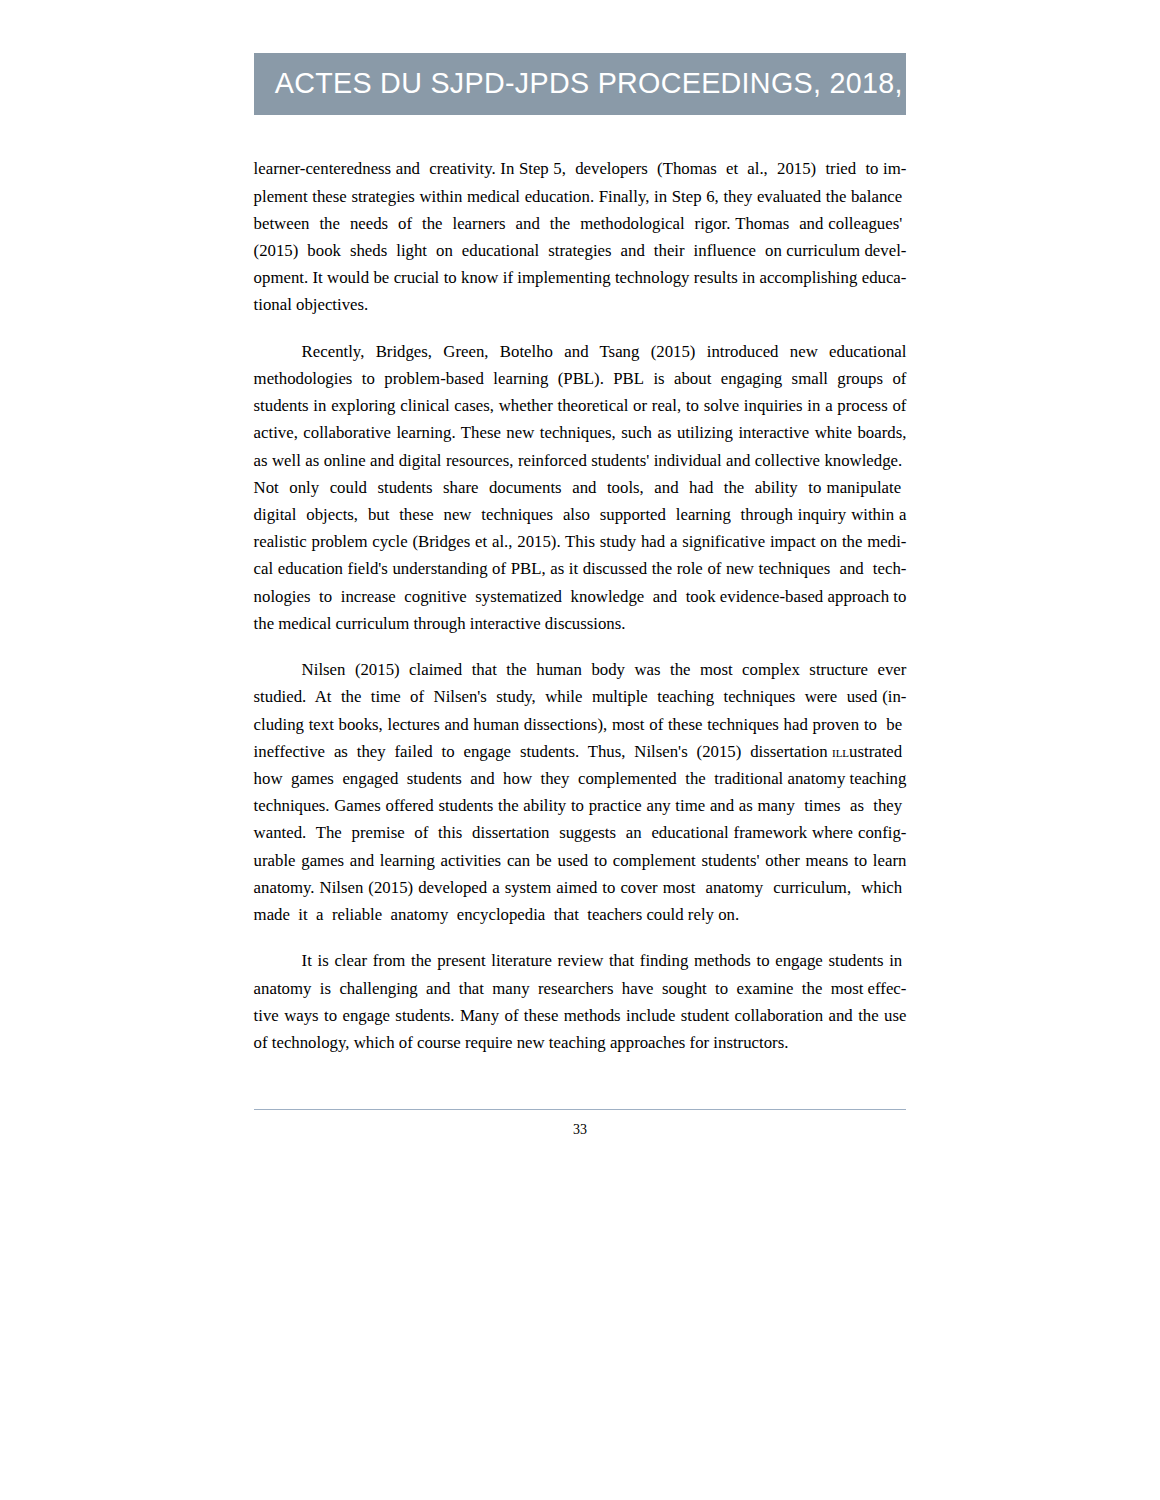ACTES DU SJPD-JPDS PROCEEDINGS, 2018, VOL. 2
learner-centeredness and creativity. In Step 5, developers (Thomas et al., 2015) tried to implement these strategies within medical education. Finally, in Step 6, they evaluated the balance between the needs of the learners and the methodological rigor. Thomas and colleagues' (2015) book sheds light on educational strategies and their influence on curriculum development. It would be crucial to know if implementing technology results in accomplishing educational objectives.
Recently, Bridges, Green, Botelho and Tsang (2015) introduced new educational methodologies to problem-based learning (PBL). PBL is about engaging small groups of students in exploring clinical cases, whether theoretical or real, to solve inquiries in a process of active, collaborative learning. These new techniques, such as utilizing interactive white boards, as well as online and digital resources, reinforced students' individual and collective knowledge. Not only could students share documents and tools, and had the ability to manipulate digital objects, but these new techniques also supported learning through inquiry within a realistic problem cycle (Bridges et al., 2015). This study had a significative impact on the medical education field's understanding of PBL, as it discussed the role of new techniques and technologies to increase cognitive systematized knowledge and took evidence-based approach to the medical curriculum through interactive discussions.
Nilsen (2015) claimed that the human body was the most complex structure ever studied. At the time of Nilsen's study, while multiple teaching techniques were used (including text books, lectures and human dissections), most of these techniques had proven to be ineffective as they failed to engage students. Thus, Nilsen's (2015) dissertation illustrated how games engaged students and how they complemented the traditional anatomy teaching techniques. Games offered students the ability to practice any time and as many times as they wanted. The premise of this dissertation suggests an educational framework where configurable games and learning activities can be used to complement students' other means to learn anatomy. Nilsen (2015) developed a system aimed to cover most anatomy curriculum, which made it a reliable anatomy encyclopedia that teachers could rely on.
It is clear from the present literature review that finding methods to engage students in anatomy is challenging and that many researchers have sought to examine the most effective ways to engage students. Many of these methods include student collaboration and the use of technology, which of course require new teaching approaches for instructors.
33